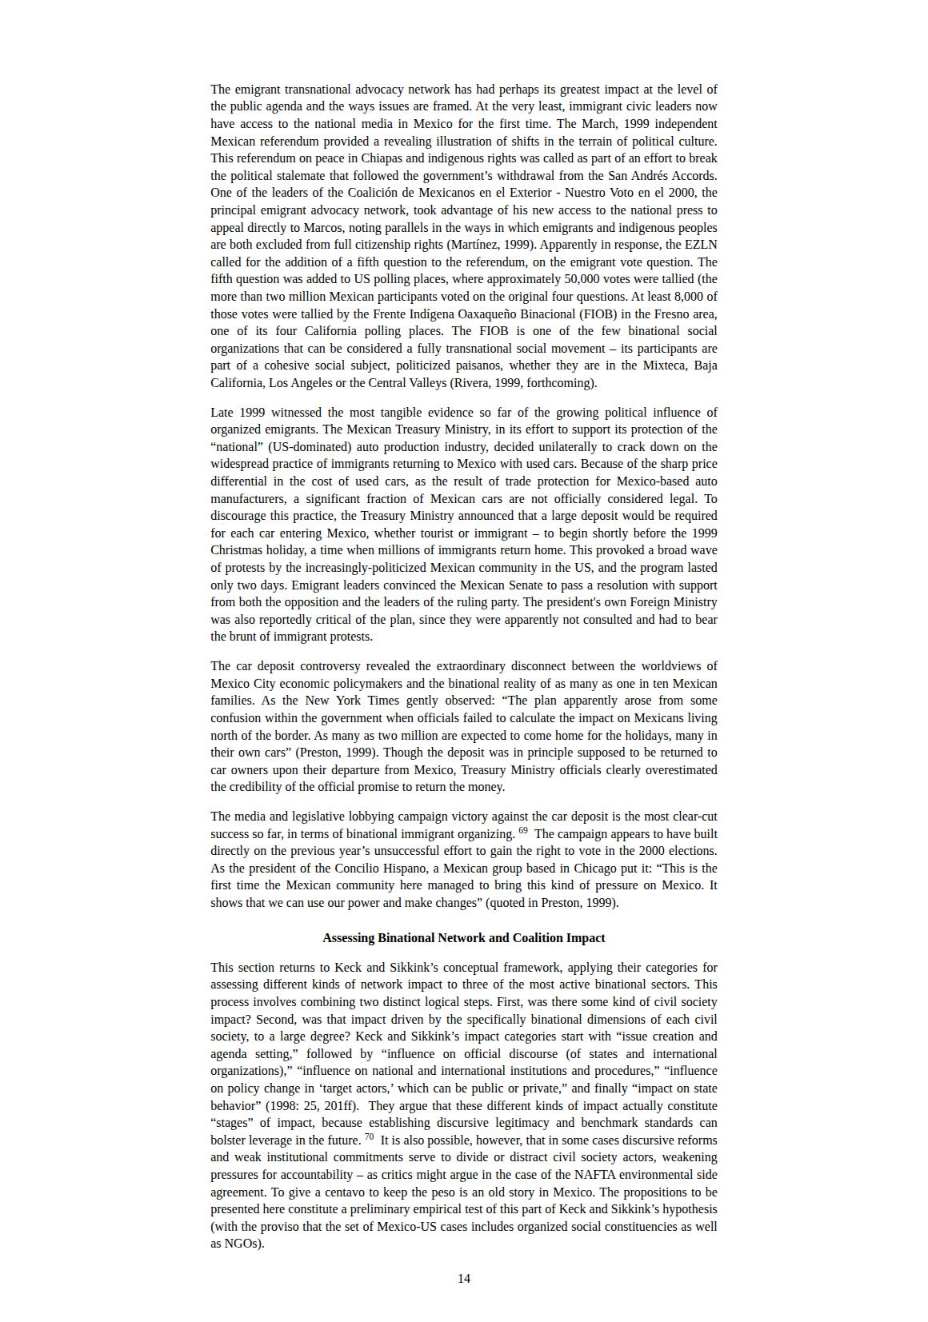The emigrant transnational advocacy network has had perhaps its greatest impact at the level of the public agenda and the ways issues are framed. At the very least, immigrant civic leaders now have access to the national media in Mexico for the first time. The March, 1999 independent Mexican referendum provided a revealing illustration of shifts in the terrain of political culture. This referendum on peace in Chiapas and indigenous rights was called as part of an effort to break the political stalemate that followed the government’s withdrawal from the San Andrés Accords. One of the leaders of the Coalición de Mexicanos en el Exterior - Nuestro Voto en el 2000, the principal emigrant advocacy network, took advantage of his new access to the national press to appeal directly to Marcos, noting parallels in the ways in which emigrants and indigenous peoples are both excluded from full citizenship rights (Martínez, 1999). Apparently in response, the EZLN called for the addition of a fifth question to the referendum, on the emigrant vote question. The fifth question was added to US polling places, where approximately 50,000 votes were tallied (the more than two million Mexican participants voted on the original four questions. At least 8,000 of those votes were tallied by the Frente Indígena Oaxaqueño Binacional (FIOB) in the Fresno area, one of its four California polling places. The FIOB is one of the few binational social organizations that can be considered a fully transnational social movement – its participants are part of a cohesive social subject, politicized paisanos, whether they are in the Mixteca, Baja California, Los Angeles or the Central Valleys (Rivera, 1999, forthcoming).
Late 1999 witnessed the most tangible evidence so far of the growing political influence of organized emigrants. The Mexican Treasury Ministry, in its effort to support its protection of the “national” (US-dominated) auto production industry, decided unilaterally to crack down on the widespread practice of immigrants returning to Mexico with used cars. Because of the sharp price differential in the cost of used cars, as the result of trade protection for Mexico-based auto manufacturers, a significant fraction of Mexican cars are not officially considered legal. To discourage this practice, the Treasury Ministry announced that a large deposit would be required for each car entering Mexico, whether tourist or immigrant – to begin shortly before the 1999 Christmas holiday, a time when millions of immigrants return home. This provoked a broad wave of protests by the increasingly-politicized Mexican community in the US, and the program lasted only two days. Emigrant leaders convinced the Mexican Senate to pass a resolution with support from both the opposition and the leaders of the ruling party. The president's own Foreign Ministry was also reportedly critical of the plan, since they were apparently not consulted and had to bear the brunt of immigrant protests.
The car deposit controversy revealed the extraordinary disconnect between the worldviews of Mexico City economic policymakers and the binational reality of as many as one in ten Mexican families. As the New York Times gently observed: “The plan apparently arose from some confusion within the government when officials failed to calculate the impact on Mexicans living north of the border. As many as two million are expected to come home for the holidays, many in their own cars” (Preston, 1999). Though the deposit was in principle supposed to be returned to car owners upon their departure from Mexico, Treasury Ministry officials clearly overestimated the credibility of the official promise to return the money.
The media and legislative lobbying campaign victory against the car deposit is the most clear-cut success so far, in terms of binational immigrant organizing. 69 The campaign appears to have built directly on the previous year’s unsuccessful effort to gain the right to vote in the 2000 elections. As the president of the Concilio Hispano, a Mexican group based in Chicago put it: “This is the first time the Mexican community here managed to bring this kind of pressure on Mexico. It shows that we can use our power and make changes” (quoted in Preston, 1999).
Assessing Binational Network and Coalition Impact
This section returns to Keck and Sikkink’s conceptual framework, applying their categories for assessing different kinds of network impact to three of the most active binational sectors. This process involves combining two distinct logical steps. First, was there some kind of civil society impact? Second, was that impact driven by the specifically binational dimensions of each civil society, to a large degree? Keck and Sikkink’s impact categories start with “issue creation and agenda setting,” followed by “influence on official discourse (of states and international organizations),” “influence on national and international institutions and procedures,” “influence on policy change in ‘target actors,’ which can be public or private,” and finally “impact on state behavior” (1998: 25, 201ff). They argue that these different kinds of impact actually constitute “stages” of impact, because establishing discursive legitimacy and benchmark standards can bolster leverage in the future. 70 It is also possible, however, that in some cases discursive reforms and weak institutional commitments serve to divide or distract civil society actors, weakening pressures for accountability – as critics might argue in the case of the NAFTA environmental side agreement. To give a centavo to keep the peso is an old story in Mexico. The propositions to be presented here constitute a preliminary empirical test of this part of Keck and Sikkink’s hypothesis (with the proviso that the set of Mexico-US cases includes organized social constituencies as well as NGOs).
14